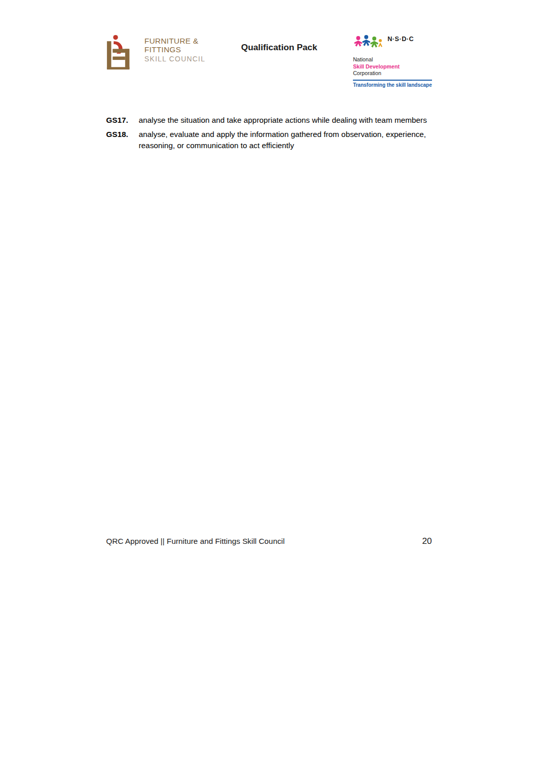FURNITURE &
FITTINGS
SKILL COUNCIL
Qualification Pack
N·S·D·C
National
Skill Development
Corporation
Transforming the skill landscape
GS17.
analyse the situation and take appropriate actions while dealing with team members
GS18.
analyse, evaluate and apply the information gathered from observation, experience, reasoning, or communication to act efficiently
QRC Approved || Furniture and Fittings Skill Council
20